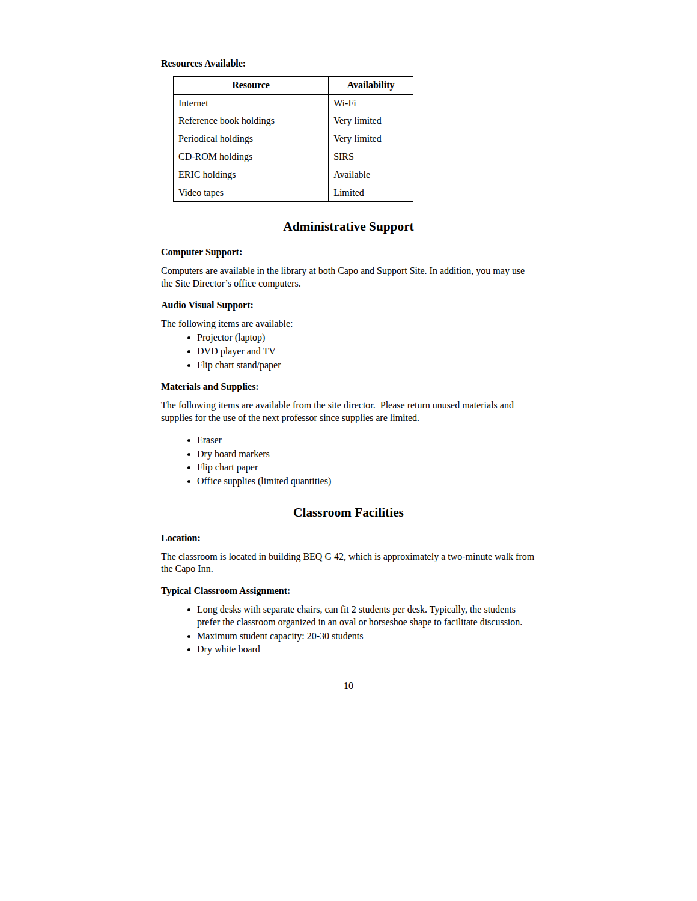Resources Available:
| Resource | Availability |
| --- | --- |
| Internet | Wi-Fi |
| Reference book holdings | Very limited |
| Periodical holdings | Very limited |
| CD-ROM holdings | SIRS |
| ERIC holdings | Available |
| Video tapes | Limited |
Administrative Support
Computer Support:
Computers are available in the library at both Capo and Support Site. In addition, you may use the Site Director’s office computers.
Audio Visual Support:
The following items are available:
Projector (laptop)
DVD player and TV
Flip chart stand/paper
Materials and Supplies:
The following items are available from the site director. Please return unused materials and supplies for the use of the next professor since supplies are limited.
Eraser
Dry board markers
Flip chart paper
Office supplies (limited quantities)
Classroom Facilities
Location:
The classroom is located in building BEQ G 42, which is approximately a two-minute walk from the Capo Inn.
Typical Classroom Assignment:
Long desks with separate chairs, can fit 2 students per desk. Typically, the students prefer the classroom organized in an oval or horseshoe shape to facilitate discussion.
Maximum student capacity: 20-30 students
Dry white board
10